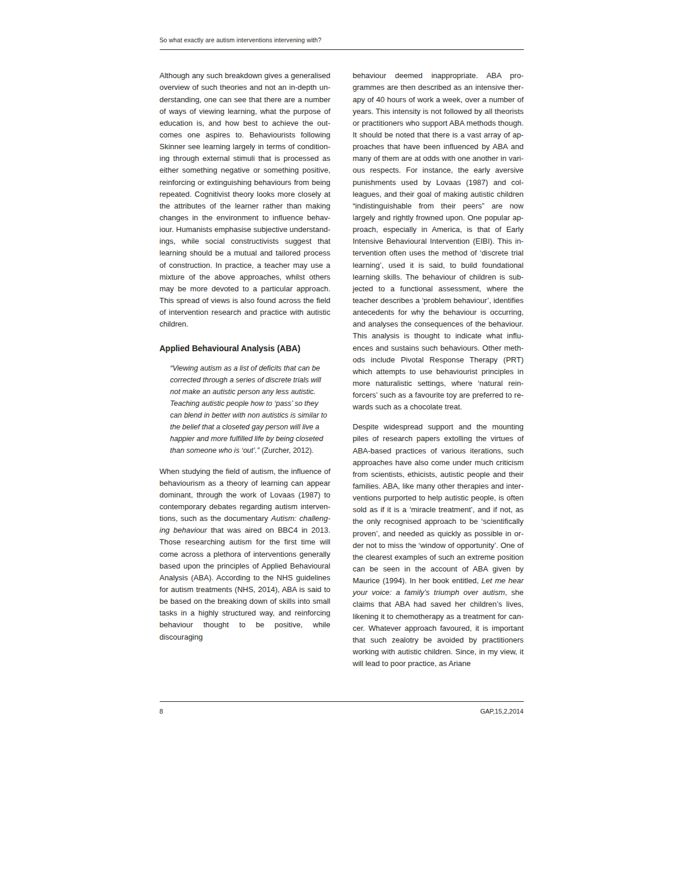So what exactly are autism interventions intervening with?
Although any such breakdown gives a generalised overview of such theories and not an in-depth understanding, one can see that there are a number of ways of viewing learning, what the purpose of education is, and how best to achieve the outcomes one aspires to. Behaviourists following Skinner see learning largely in terms of conditioning through external stimuli that is processed as either something negative or something positive, reinforcing or extinguishing behaviours from being repeated. Cognitivist theory looks more closely at the attributes of the learner rather than making changes in the environment to influence behaviour. Humanists emphasise subjective understandings, while social constructivists suggest that learning should be a mutual and tailored process of construction. In practice, a teacher may use a mixture of the above approaches, whilst others may be more devoted to a particular approach. This spread of views is also found across the field of intervention research and practice with autistic children.
Applied Behavioural Analysis (ABA)
“Viewing autism as a list of deficits that can be corrected through a series of discrete trials will not make an autistic person any less autistic. Teaching autistic people how to ‘pass’ so they can blend in better with non autistics is similar to the belief that a closeted gay person will live a happier and more fulfilled life by being closeted than someone who is ‘out’.” (Zurcher, 2012).
When studying the field of autism, the influence of behaviourism as a theory of learning can appear dominant, through the work of Lovaas (1987) to contemporary debates regarding autism interventions, such as the documentary Autism: challenging behaviour that was aired on BBC4 in 2013. Those researching autism for the first time will come across a plethora of interventions generally based upon the principles of Applied Behavioural Analysis (ABA). According to the NHS guidelines for autism treatments (NHS, 2014), ABA is said to be based on the breaking down of skills into small tasks in a highly structured way, and reinforcing behaviour thought to be positive, while discouraging
behaviour deemed inappropriate. ABA programmes are then described as an intensive therapy of 40 hours of work a week, over a number of years. This intensity is not followed by all theorists or practitioners who support ABA methods though. It should be noted that there is a vast array of approaches that have been influenced by ABA and many of them are at odds with one another in various respects. For instance, the early aversive punishments used by Lovaas (1987) and colleagues, and their goal of making autistic children “indistinguishable from their peers” are now largely and rightly frowned upon. One popular approach, especially in America, is that of Early Intensive Behavioural Intervention (EIBI). This intervention often uses the method of ‘discrete trial learning’, used it is said, to build foundational learning skills. The behaviour of children is subjected to a functional assessment, where the teacher describes a ‘problem behaviour’, identifies antecedents for why the behaviour is occurring, and analyses the consequences of the behaviour. This analysis is thought to indicate what influences and sustains such behaviours. Other methods include Pivotal Response Therapy (PRT) which attempts to use behaviourist principles in more naturalistic settings, where ‘natural reinforcers’ such as a favourite toy are preferred to rewards such as a chocolate treat.
Despite widespread support and the mounting piles of research papers extolling the virtues of ABA-based practices of various iterations, such approaches have also come under much criticism from scientists, ethicists, autistic people and their families. ABA, like many other therapies and interventions purported to help autistic people, is often sold as if it is a ‘miracle treatment’, and if not, as the only recognised approach to be ‘scientifically proven’, and needed as quickly as possible in order not to miss the ‘window of opportunity’. One of the clearest examples of such an extreme position can be seen in the account of ABA given by Maurice (1994). In her book entitled, Let me hear your voice: a family’s triumph over autism, she claims that ABA had saved her children’s lives, likening it to chemotherapy as a treatment for cancer. Whatever approach favoured, it is important that such zealotry be avoided by practitioners working with autistic children. Since, in my view, it will lead to poor practice, as Ariane
8 GAP,15,2,2014